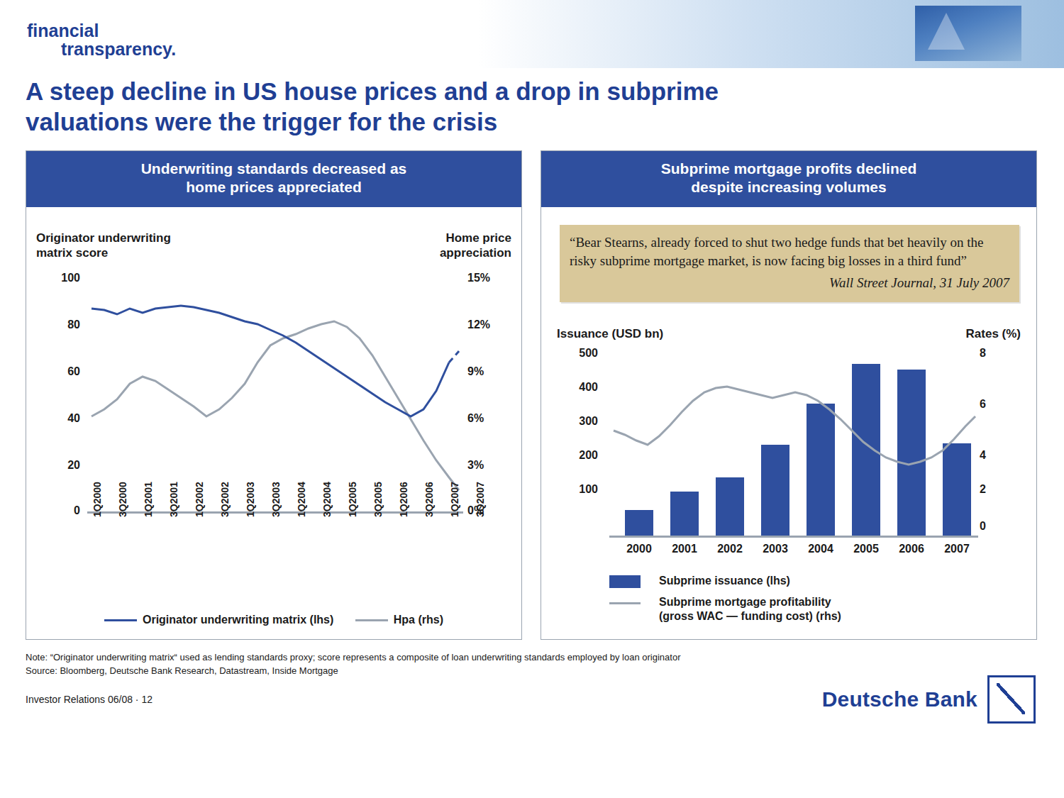financial transparency.
A steep decline in US house prices and a drop in subprime
valuations were the trigger for the crisis
Underwriting standards decreased as
home prices appreciated
Originator underwriting
matrix score
Home price
appreciation
100
80
60
40
20
0
15%
12%
9%
6%
3%
0%
1Q2000 3Q2000 1Q2001 3Q2001 1Q2002 3Q2002 1Q2003 3Q2003 1Q2004 3Q2004 1Q2005 3Q2005 1Q2006 3Q2006 1Q2007 3Q2007
Originator underwriting matrix (lhs) Hpa (rhs)
Subprime mortgage profits declined
despite increasing volumes
“Bear Stearns, already forced to shut two hedge funds that bet heavily on the risky subprime mortgage market, is now facing big losses in a third fund” Wall Street Journal, 31 July 2007
Issuance (USD bn)
Rates (%)
500
400
300
200
100
8
6
4
2
0
2000 2001 2002 2003 2004 2005 2006 2007
Subprime issuance (lhs)
Subprime mortgage profitability
(gross WAC — funding cost) (rhs)
Note: “Originator underwriting matrix“ used as lending standards proxy; score represents a composite of loan underwriting standards employed by loan originator
Source: Bloomberg, Deutsche Bank Research, Datastream, Inside Mortgage
Investor Relations 06/08 · 12
Deutsche Bank